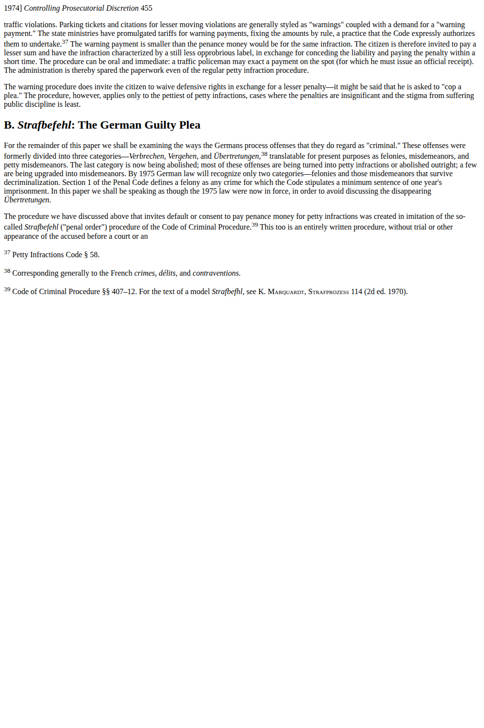1974] Controlling Prosecutorial Discretion 455
traffic violations. Parking tickets and citations for lesser moving violations are generally styled as "warnings" coupled with a demand for a "warning payment." The state ministries have promulgated tariffs for warning payments, fixing the amounts by rule, a practice that the Code expressly authorizes them to undertake.37 The warning payment is smaller than the penance money would be for the same infraction. The citizen is therefore invited to pay a lesser sum and have the infraction characterized by a still less opprobrious label, in exchange for conceding the liability and paying the penalty within a short time. The procedure can be oral and immediate: a traffic policeman may exact a payment on the spot (for which he must issue an official receipt). The administration is thereby spared the paperwork even of the regular petty infraction procedure.
The warning procedure does invite the citizen to waive defensive rights in exchange for a lesser penalty—it might be said that he is asked to "cop a plea." The procedure, however, applies only to the pettiest of petty infractions, cases where the penalties are insignificant and the stigma from suffering public discipline is least.
B. Strafbefehl: The German Guilty Plea
For the remainder of this paper we shall be examining the ways the Germans process offenses that they do regard as "criminal." These offenses were formerly divided into three categories—Verbrechen, Vergehen, and Übertretungen,38 translatable for present purposes as felonies, misdemeanors, and petty misdemeanors. The last category is now being abolished; most of these offenses are being turned into petty infractions or abolished outright; a few are being upgraded into misdemeanors. By 1975 German law will recognize only two categories—felonies and those misdemeanors that survive decriminalization. Section 1 of the Penal Code defines a felony as any crime for which the Code stipulates a minimum sentence of one year's imprisonment. In this paper we shall be speaking as though the 1975 law were now in force, in order to avoid discussing the disappearing Übertretungen.
The procedure we have discussed above that invites default or consent to pay penance money for petty infractions was created in imitation of the so-called Strafbefehl ("penal order") procedure of the Code of Criminal Procedure.39 This too is an entirely written procedure, without trial or other appearance of the accused before a court or an
37 Petty Infractions Code § 58.
38 Corresponding generally to the French crimes, délits, and contraventions.
39 Code of Criminal Procedure §§ 407–12. For the text of a model Strafbefhl, see K. Marquardt, Strafprozess 114 (2d ed. 1970).